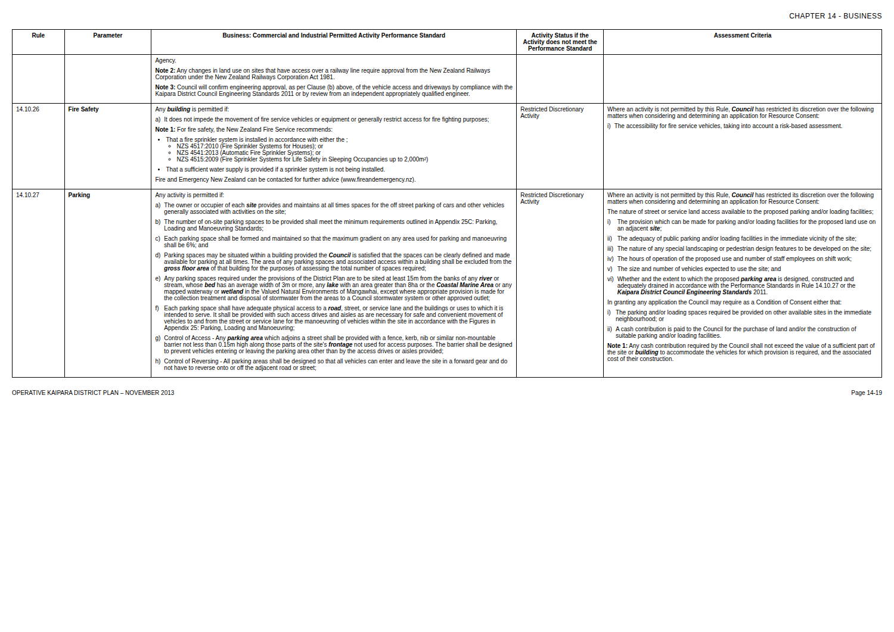CHAPTER 14 - BUSINESS
| Rule | Parameter | Business: Commercial and Industrial Permitted Activity Performance Standard | Activity Status if the Activity does not meet the Performance Standard | Assessment Criteria |
| --- | --- | --- | --- | --- |
| | | Agency. Note 2: Any changes in land use on sites that have access over a railway line require approval from the New Zealand Railways Corporation under the New Zealand Railways Corporation Act 1981. Note 3: Council will confirm engineering approval, as per Clause (b) above, of the vehicle access and driveways by compliance with the Kaipara District Council Engineering Standards 2011 or by review from an independent appropriately qualified engineer. | | |
| 14.10.26 | Fire Safety | Any building is permitted if: a) It does not impede the movement of fire service vehicles or equipment or generally restrict access for fire fighting purposes; Note 1: For fire safety, the New Zealand Fire Service recommends: That a fire sprinkler system is installed in accordance with either the ; NZS 4517:2010 (Fire Sprinkler Systems for Houses); or NZS 4541:2013 (Automatic Fire Sprinkler Systems); or NZS 4515:2009 (Fire Sprinkler Systems for Life Safety in Sleeping Occupancies up to 2,000m²) That a sufficient water supply is provided if a sprinkler system is not being installed. Fire and Emergency New Zealand can be contacted for further advice (www.fireandemergency.nz). | Restricted Discretionary Activity | Where an activity is not permitted by this Rule, Council has restricted its discretion over the following matters when considering and determining an application for Resource Consent: i) The accessibility for fire service vehicles, taking into account a risk-based assessment. |
| 14.10.27 | Parking | Any activity is permitted if: a) The owner or occupier of each site provides and maintains at all times spaces for the off street parking of cars and other vehicles generally associated with activities on the site; b) The number of on-site parking spaces to be provided shall meet the minimum requirements outlined in Appendix 25C: Parking, Loading and Manoeuvring Standards; c) Each parking space shall be formed and maintained so that the maximum gradient on any area used for parking and manoeuvring shall be 6%; and d) Parking spaces may be situated within a building provided the Council is satisfied that the spaces can be clearly defined and made available for parking at all times. The area of any parking spaces and associated access within a building shall be excluded from the gross floor area of that building for the purposes of assessing the total number of spaces required; e) Any parking spaces required under the provisions of the District Plan are to be sited at least 15m from the banks of any river or stream, whose bed has an average width of 3m or more, any lake with an area greater than 8ha or the Coastal Marine Area or any mapped waterway or wetland in the Valued Natural Environments of Mangawhai, except where appropriate provision is made for the collection treatment and disposal of stormwater from the areas to a Council stormwater system or other approved outlet; f) Each parking space shall have adequate physical access to a road , street, or service lane and the buildings or uses to which it is intended to serve. It shall be provided with such access drives and aisles as are necessary for safe and convenient movement of vehicles to and from the street or service lane for the manoeuvring of vehicles within the site in accordance with the Figures in Appendix 25: Parking, Loading and Manoeuvring; g) Control of Access - Any parking area which adjoins a street shall be provided with a fence, kerb, nib or similar non-mountable barrier not less than 0.15m high along those parts of the site's frontage not used for access purposes. The barrier shall be designed to prevent vehicles entering or leaving the parking area other than by the access drives or aisles provided; h) Control of Reversing - All parking areas shall be designed so that all vehicles can enter and leave the site in a forward gear and do not have to reverse onto or off the adjacent road or street; | Restricted Discretionary Activity | Where an activity is not permitted by this Rule, Council has restricted its discretion over the following matters when considering and determining an application for Resource Consent: The nature of street or service land access available to the proposed parking and/or loading facilities; i) The provision which can be made for parking and/or loading facilities for the proposed land use on an adjacent site ; ii) The adequacy of public parking and/or loading facilities in the immediate vicinity of the site; iii) The nature of any special landscaping or pedestrian design features to be developed on the site; iv) The hours of operation of the proposed use and number of staff employees on shift work; v) The size and number of vehicles expected to use the site; and vi) Whether and the extent to which the proposed parking area is designed, constructed and adequately drained in accordance with the Performance Standards in Rule 14.10.27 or the Kaipara District Council Engineering Standards 2011. In granting any application the Council may require as a Condition of Consent either that: i) The parking and/or loading spaces required be provided on other available sites in the immediate neighbourhood; or ii) A cash contribution is paid to the Council for the purchase of land and/or the construction of suitable parking and/or loading facilities. Note 1: Any cash contribution required by the Council shall not exceed the value of a sufficient part of the site or building to accommodate the vehicles for which provision is required, and the associated cost of their construction. |
OPERATIVE KAIPARA DISTRICT PLAN – NOVEMBER 2013
Page 14-19